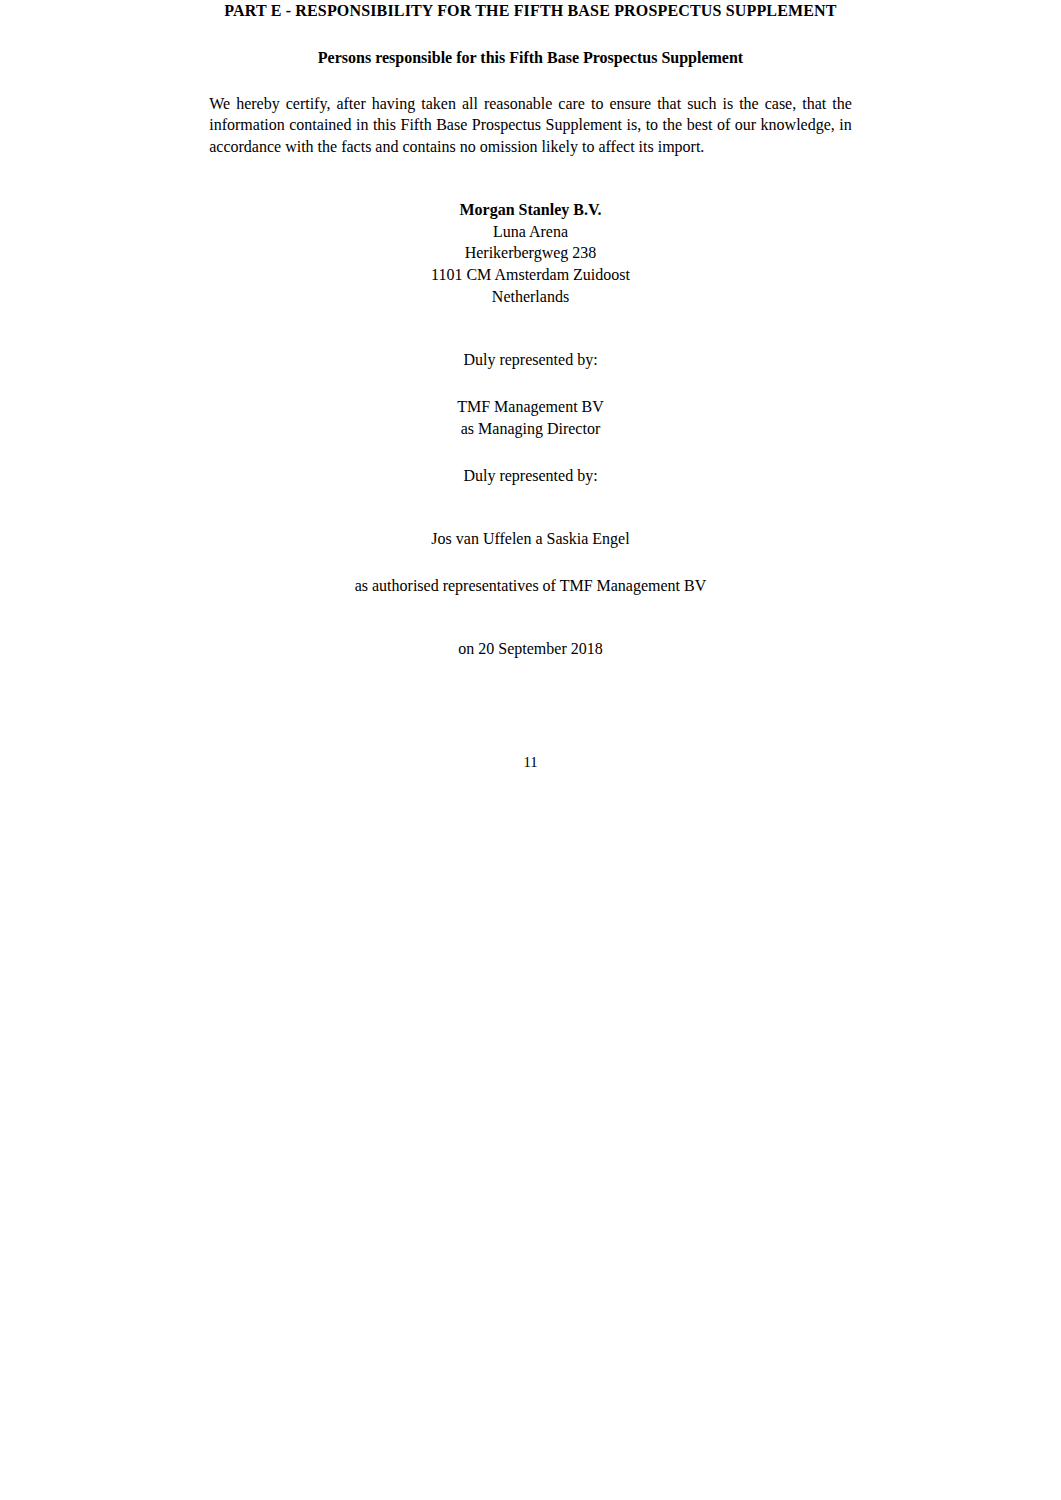PART E - RESPONSIBILITY FOR THE FIFTH BASE PROSPECTUS SUPPLEMENT
Persons responsible for this Fifth Base Prospectus Supplement
We hereby certify, after having taken all reasonable care to ensure that such is the case, that the information contained in this Fifth Base Prospectus Supplement is, to the best of our knowledge, in accordance with the facts and contains no omission likely to affect its import.
Morgan Stanley B.V.
Luna Arena
Herikerbergweg 238
1101 CM Amsterdam Zuidoost
Netherlands
Duly represented by:
TMF Management BV
as Managing Director
Duly represented by:
Jos van Uffelen a Saskia Engel
as authorised representatives of TMF Management BV
on 20 September 2018
11